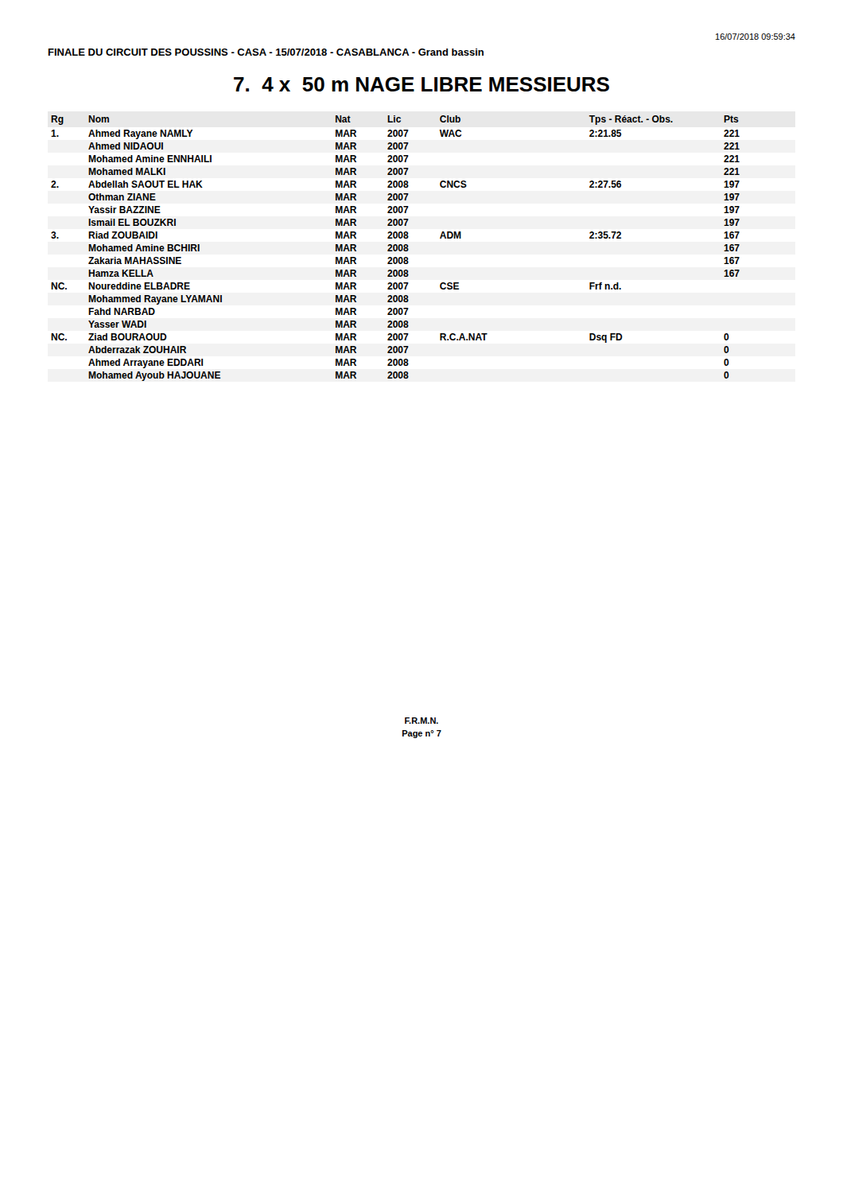16/07/2018 09:59:34
FINALE DU CIRCUIT DES POUSSINS - CASA - 15/07/2018 - CASABLANCA - Grand bassin
7. 4 x 50 m NAGE LIBRE MESSIEURS
| Rg | Nom | Nat | Lic | Club | Tps - Réact. - Obs. | Pts |
| --- | --- | --- | --- | --- | --- | --- |
| 1. | Ahmed Rayane NAMLY | MAR | 2007 | WAC | 2:21.85 | 221 |
| | Ahmed NIDAOUI | MAR | 2007 | | | 221 |
| | Mohamed Amine ENNHAILI | MAR | 2007 | | | 221 |
| | Mohamed MALKI | MAR | 2007 | | | 221 |
| 2. | Abdellah SAOUT EL HAK | MAR | 2008 | CNCS | 2:27.56 | 197 |
| | Othman ZIANE | MAR | 2007 | | | 197 |
| | Yassir BAZZINE | MAR | 2007 | | | 197 |
| | Ismail EL BOUZKRI | MAR | 2007 | | | 197 |
| 3. | Riad ZOUBAIDI | MAR | 2008 | ADM | 2:35.72 | 167 |
| | Mohamed Amine BCHIRI | MAR | 2008 | | | 167 |
| | Zakaria MAHASSINE | MAR | 2008 | | | 167 |
| | Hamza KELLA | MAR | 2008 | | | 167 |
| NC. | Noureddine ELBADRE | MAR | 2007 | CSE | Frf n.d. | |
| | Mohammed Rayane LYAMANI | MAR | 2008 | | | |
| | Fahd NARBAD | MAR | 2007 | | | |
| | Yasser WADI | MAR | 2008 | | | |
| NC. | Ziad BOURAOUD | MAR | 2007 | R.C.A.NAT | Dsq FD | 0 |
| | Abderrazak ZOUHAIR | MAR | 2007 | | | 0 |
| | Ahmed Arrayane EDDARI | MAR | 2008 | | | 0 |
| | Mohamed Ayoub HAJOUANE | MAR | 2008 | | | 0 |
F.R.M.N.
Page n° 7